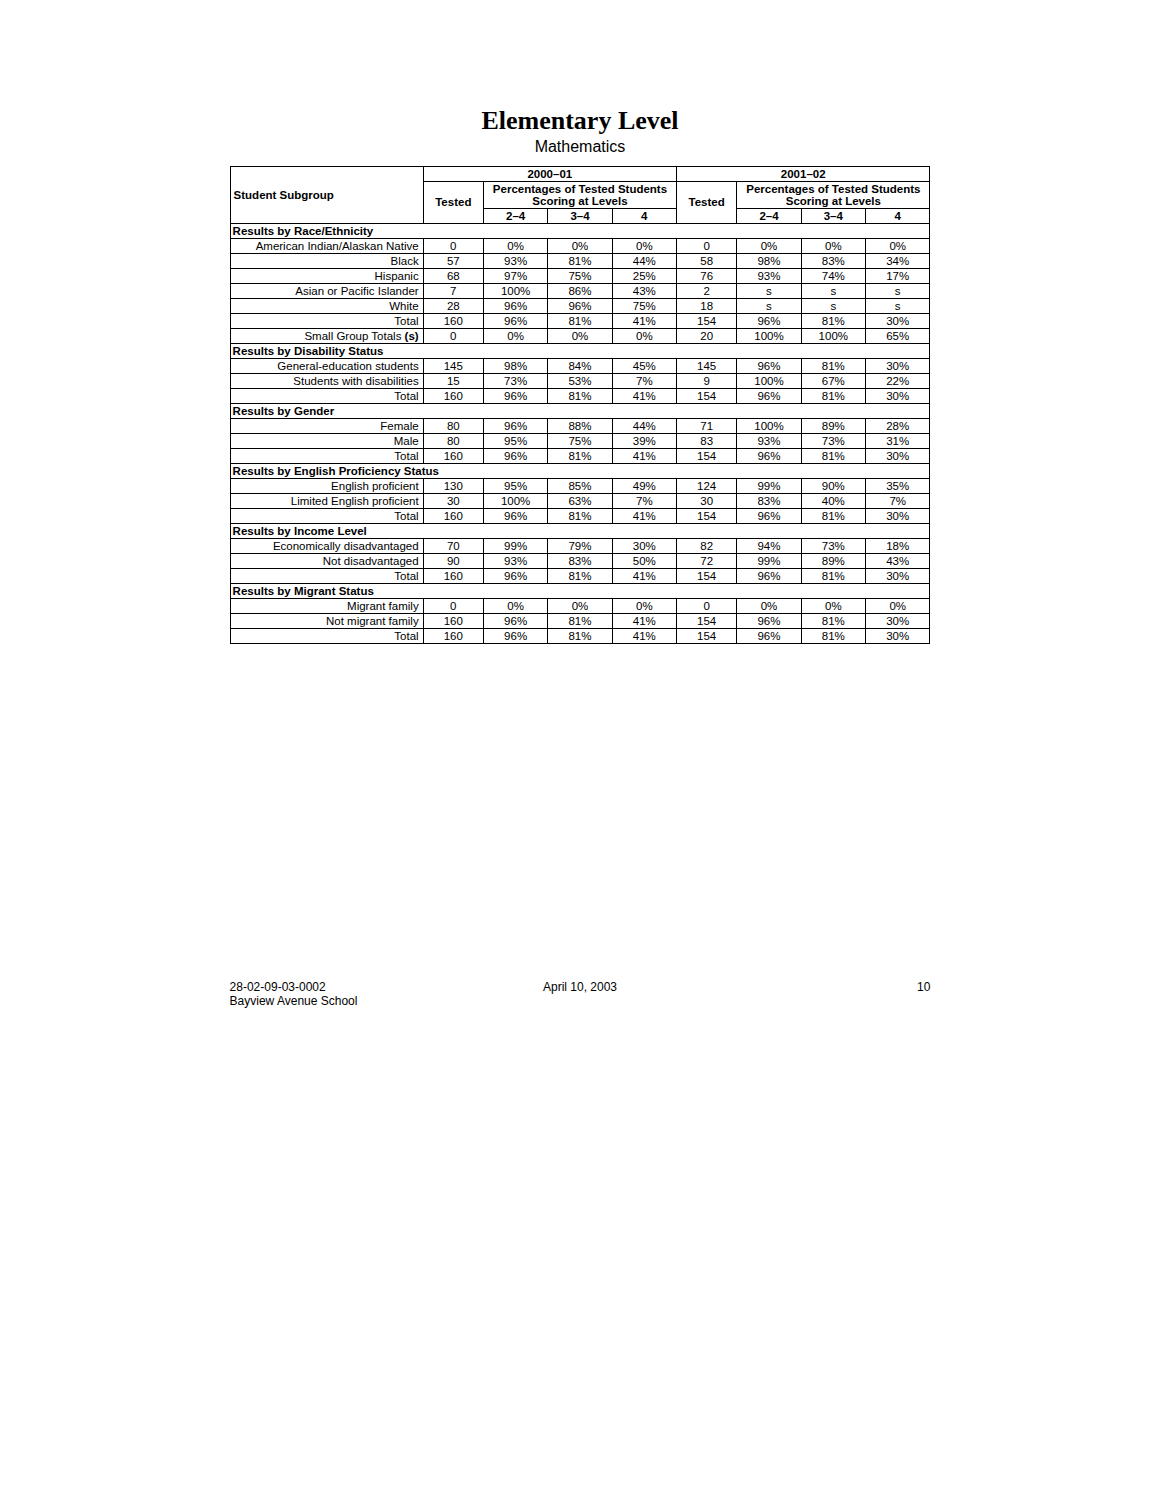Elementary Level
Mathematics
| Student Subgroup | 2000–01 | 2001–02 |
| --- | --- | --- |
| Tested | Percentages of Tested Students Scoring at Levels | Tested | Percentages of Tested Students Scoring at Levels |
| 2–4 | 3–4 | 4 | 2–4 | 3–4 | 4 |
| Results by Race/Ethnicity |
| American Indian/Alaskan Native | 0 | 0% | 0% | 0% | 0 | 0% | 0% | 0% |
| Black | 57 | 93% | 81% | 44% | 58 | 98% | 83% | 34% |
| Hispanic | 68 | 97% | 75% | 25% | 76 | 93% | 74% | 17% |
| Asian or Pacific Islander | 7 | 100% | 86% | 43% | 2 | s | s | s |
| White | 28 | 96% | 96% | 75% | 18 | s | s | s |
| Total | 160 | 96% | 81% | 41% | 154 | 96% | 81% | 30% |
| Small Group Totals (s) | 0 | 0% | 0% | 0% | 20 | 100% | 100% | 65% |
| Results by Disability Status |
| General-education students | 145 | 98% | 84% | 45% | 145 | 96% | 81% | 30% |
| Students with disabilities | 15 | 73% | 53% | 7% | 9 | 100% | 67% | 22% |
| Total | 160 | 96% | 81% | 41% | 154 | 96% | 81% | 30% |
| Results by Gender |
| Female | 80 | 96% | 88% | 44% | 71 | 100% | 89% | 28% |
| Male | 80 | 95% | 75% | 39% | 83 | 93% | 73% | 31% |
| Total | 160 | 96% | 81% | 41% | 154 | 96% | 81% | 30% |
| Results by English Proficiency Status |
| English proficient | 130 | 95% | 85% | 49% | 124 | 99% | 90% | 35% |
| Limited English proficient | 30 | 100% | 63% | 7% | 30 | 83% | 40% | 7% |
| Total | 160 | 96% | 81% | 41% | 154 | 96% | 81% | 30% |
| Results by Income Level |
| Economically disadvantaged | 70 | 99% | 79% | 30% | 82 | 94% | 73% | 18% |
| Not disadvantaged | 90 | 93% | 83% | 50% | 72 | 99% | 89% | 43% |
| Total | 160 | 96% | 81% | 41% | 154 | 96% | 81% | 30% |
| Results by Migrant Status |
| Migrant family | 0 | 0% | 0% | 0% | 0 | 0% | 0% | 0% |
| Not migrant family | 160 | 96% | 81% | 41% | 154 | 96% | 81% | 30% |
| Total | 160 | 96% | 81% | 41% | 154 | 96% | 81% | 30% |
| 28-02-09-03-0002 | April 10, 2003 | 10 |
| Bayview Avenue School | | |